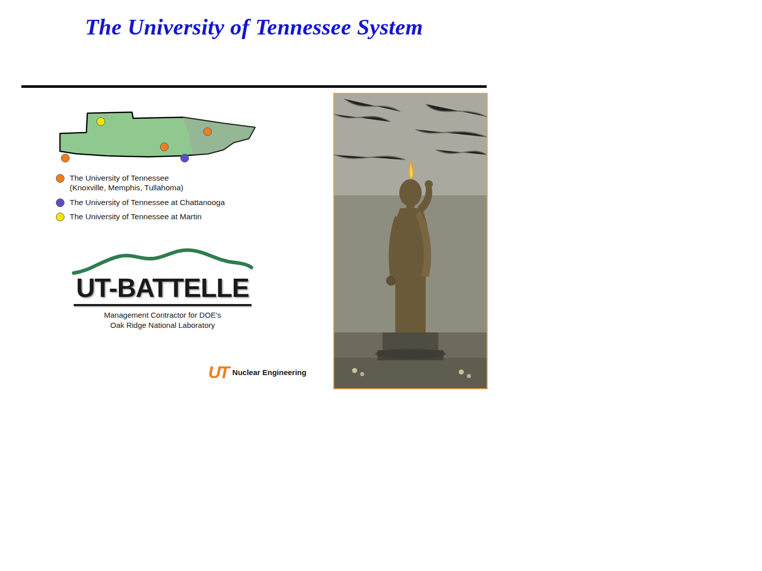The University of Tennessee System
The University of Tennessee (Knoxville, Memphis, Tullahoma)
The University of Tennessee at Chattanooga
The University of Tennessee at Martin
UT-BATTELLE
Management Contractor for DOE's
Oak Ridge National Laboratory
UT
Nuclear Engineering